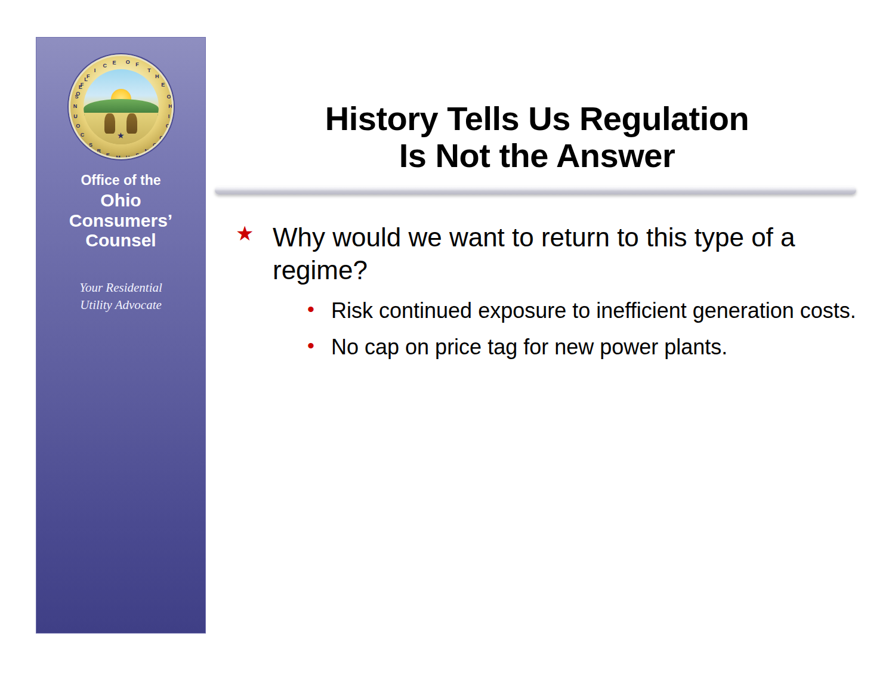O F F I C E O F T H E O H I O C O N S U M E R S C O U N S E L
★
Office of the
Ohio
Consumers’
Counsel
Your Residential
Utility Advocate
History Tells Us Regulation
Is Not the Answer
★ Why would we want to return to this type of a regime?
Risk continued exposure to inefficient generation costs.
No cap on price tag for new power plants.